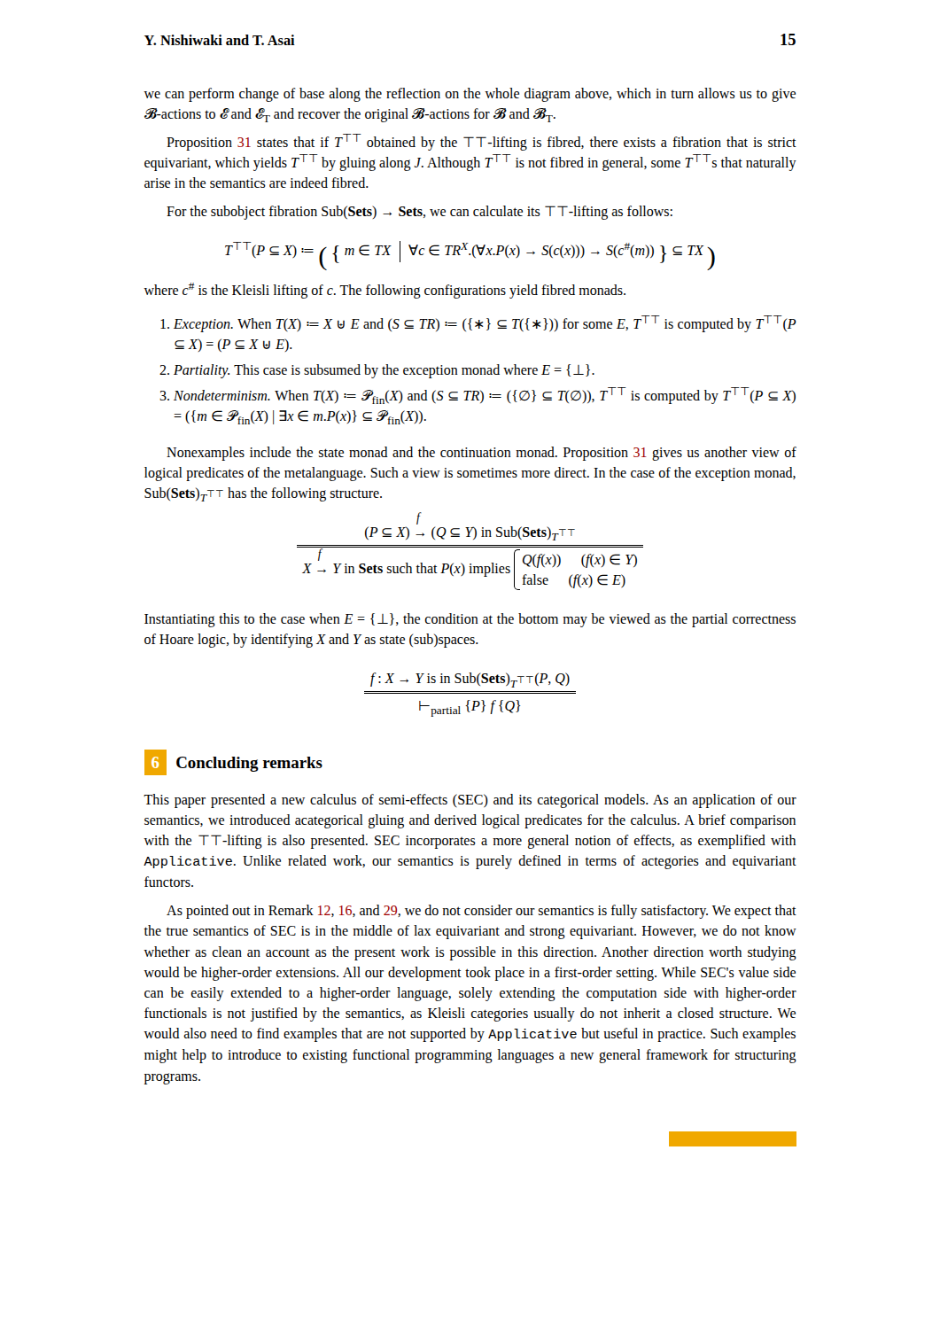Y. Nishiwaki and T. Asai 15
we can perform change of base along the reflection on the whole diagram above, which in turn allows us to give 𝓑-actions to 𝓔 and 𝓔T and recover the original 𝓑-actions for 𝓑 and 𝓑T.
Proposition 31 states that if T⊤⊤ obtained by the ⊤⊤-lifting is fibred, there exists a fibration that is strict equivariant, which yields T⊤⊤ by gluing along J. Although T⊤⊤ is not fibred in general, some T⊤⊤s that naturally arise in the semantics are indeed fibred.
For the subobject fibration Sub(Sets) → Sets, we can calculate its ⊤⊤-lifting as follows:
T⊤⊤(P ⊆ X) ≔ ( { m ∈ TX ∀c ∈ TRX.(∀x.P(x) → S(c(x))) → S(c#(m)) } ⊆ TX )
where c# is the Kleisli lifting of c. The following configurations yield fibred monads.
Exception. When T(X) ≔ X ⊎ E and (S ⊆ TR) ≔ ({∗} ⊆ T({∗})) for some E, T⊤⊤ is computed by T⊤⊤(P ⊆ X) = (P ⊆ X ⊎ E).
Partiality. This case is subsumed by the exception monad where E = {⊥}.
Nondeterminism. When T(X) ≔ 𝒫fin(X) and (S ⊆ TR) ≔ ({∅} ⊆ T(∅)), T⊤⊤ is computed by T⊤⊤(P ⊆ X) = ({m ∈ 𝒫fin(X) | ∃x ∈ m.P(x)} ⊆ 𝒫fin(X)).
Nonexamples include the state monad and the continuation monad. Proposition 31 gives us another view of logical predicates of the metalanguage. Such a view is sometimes more direct. In the case of the exception monad, Sub(Sets)T⊤⊤ has the following structure.
(P ⊆ X) f→ (Q ⊆ Y) in Sub(Sets)T⊤⊤ X f→ Y in Sets such that P(x) implies Q(f(x))(f(x) ∈ Y) false(f(x) ∈ E)
Instantiating this to the case when E = {⊥}, the condition at the bottom may be viewed as the partial correctness of Hoare logic, by identifying X and Y as state (sub)spaces.
f : X → Y is in Sub(Sets)T⊤⊤(P, Q) ⊢partial {P} f {Q}
6 Concluding remarks
This paper presented a new calculus of semi-effects (SEC) and its categorical models. As an application of our semantics, we introduced acategorical gluing and derived logical predicates for the calculus. A brief comparison with the ⊤⊤-lifting is also presented. SEC incorporates a more general notion of effects, as exemplified with Applicative. Unlike related work, our semantics is purely defined in terms of actegories and equivariant functors.
As pointed out in Remark 12, 16, and 29, we do not consider our semantics is fully satisfactory. We expect that the true semantics of SEC is in the middle of lax equivariant and strong equivariant. However, we do not know whether as clean an account as the present work is possible in this direction. Another direction worth studying would be higher-order extensions. All our development took place in a first-order setting. While SEC's value side can be easily extended to a higher-order language, solely extending the computation side with higher-order functionals is not justified by the semantics, as Kleisli categories usually do not inherit a closed structure. We would also need to find examples that are not supported by Applicative but useful in practice. Such examples might help to introduce to existing functional programming languages a new general framework for structuring programs.